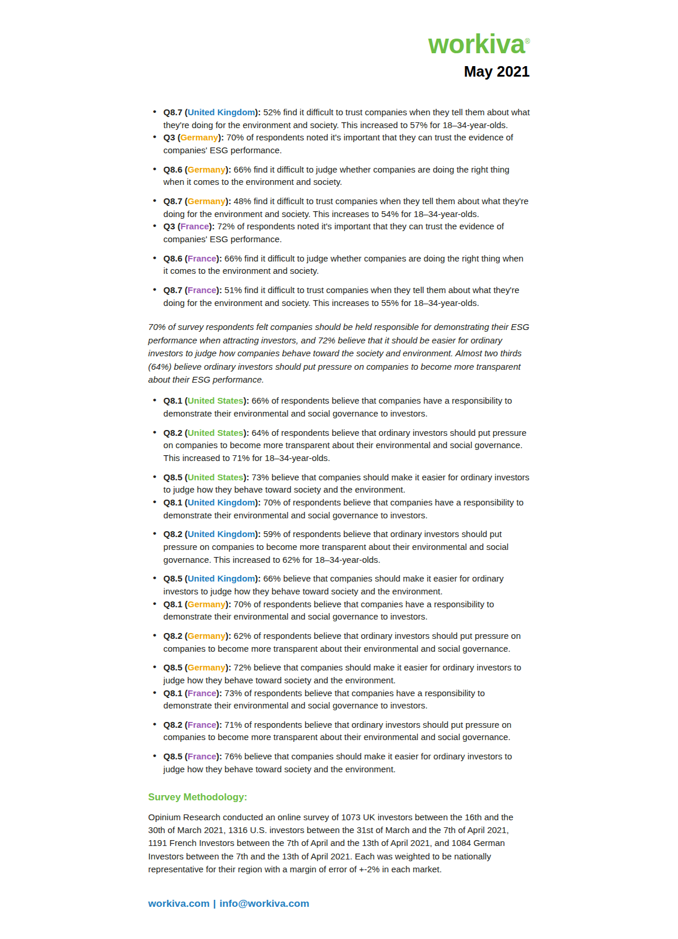workiva®
May 2021
Q8.7 (United Kingdom): 52% find it difficult to trust companies when they tell them about what they're doing for the environment and society. This increased to 57% for 18–34-year-olds.
Q3 (Germany): 70% of respondents noted it's important that they can trust the evidence of companies' ESG performance.
Q8.6 (Germany): 66% find it difficult to judge whether companies are doing the right thing when it comes to the environment and society.
Q8.7 (Germany): 48% find it difficult to trust companies when they tell them about what they're doing for the environment and society. This increases to 54% for 18–34-year-olds.
Q3 (France): 72% of respondents noted it's important that they can trust the evidence of companies' ESG performance.
Q8.6 (France): 66% find it difficult to judge whether companies are doing the right thing when it comes to the environment and society.
Q8.7 (France): 51% find it difficult to trust companies when they tell them about what they're doing for the environment and society. This increases to 55% for 18–34-year-olds.
70% of survey respondents felt companies should be held responsible for demonstrating their ESG performance when attracting investors, and 72% believe that it should be easier for ordinary investors to judge how companies behave toward the society and environment. Almost two thirds (64%) believe ordinary investors should put pressure on companies to become more transparent about their ESG performance.
Q8.1 (United States): 66% of respondents believe that companies have a responsibility to demonstrate their environmental and social governance to investors.
Q8.2 (United States): 64% of respondents believe that ordinary investors should put pressure on companies to become more transparent about their environmental and social governance. This increased to 71% for 18–34-year-olds.
Q8.5 (United States): 73% believe that companies should make it easier for ordinary investors to judge how they behave toward society and the environment.
Q8.1 (United Kingdom): 70% of respondents believe that companies have a responsibility to demonstrate their environmental and social governance to investors.
Q8.2 (United Kingdom): 59% of respondents believe that ordinary investors should put pressure on companies to become more transparent about their environmental and social governance. This increased to 62% for 18–34-year-olds.
Q8.5 (United Kingdom): 66% believe that companies should make it easier for ordinary investors to judge how they behave toward society and the environment.
Q8.1 (Germany): 70% of respondents believe that companies have a responsibility to demonstrate their environmental and social governance to investors.
Q8.2 (Germany): 62% of respondents believe that ordinary investors should put pressure on companies to become more transparent about their environmental and social governance.
Q8.5 (Germany): 72% believe that companies should make it easier for ordinary investors to judge how they behave toward society and the environment.
Q8.1 (France): 73% of respondents believe that companies have a responsibility to demonstrate their environmental and social governance to investors.
Q8.2 (France): 71% of respondents believe that ordinary investors should put pressure on companies to become more transparent about their environmental and social governance.
Q8.5 (France): 76% believe that companies should make it easier for ordinary investors to judge how they behave toward society and the environment.
Survey Methodology:
Opinium Research conducted an online survey of 1073 UK investors between the 16th and the 30th of March 2021, 1316 U.S. investors between the 31st of March and the 7th of April 2021, 1191 French Investors between the 7th of April and the 13th of April 2021, and 1084 German Investors between the 7th and the 13th of April 2021. Each was weighted to be nationally representative for their region with a margin of error of +-2% in each market.
workiva.com|info@workiva.com